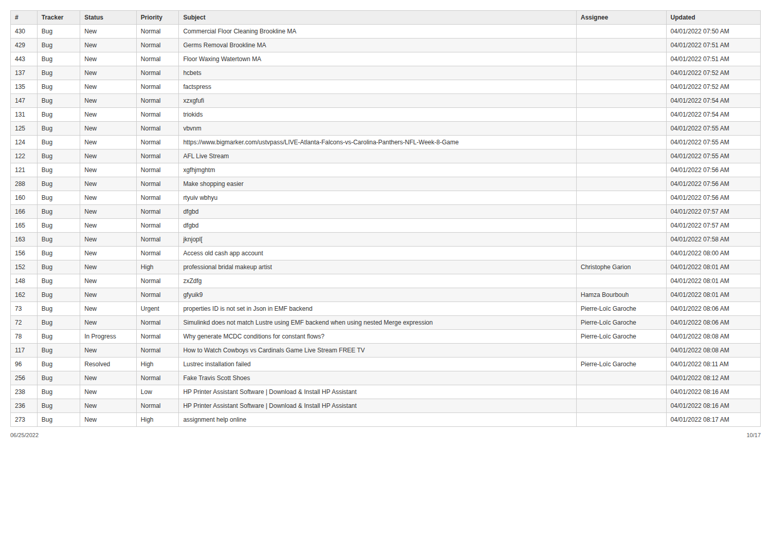Issue list
| # | Tracker | Status | Priority | Subject | Assignee | Updated |
| --- | --- | --- | --- | --- | --- | --- |
| 430 | Bug | New | Normal | Commercial Floor Cleaning Brookline MA | | 04/01/2022 07:50 AM |
| 429 | Bug | New | Normal | Germs Removal Brookline MA | | 04/01/2022 07:51 AM |
| 443 | Bug | New | Normal | Floor Waxing Watertown MA | | 04/01/2022 07:51 AM |
| 137 | Bug | New | Normal | hcbets | | 04/01/2022 07:52 AM |
| 135 | Bug | New | Normal | factspress | | 04/01/2022 07:52 AM |
| 147 | Bug | New | Normal | xzxgfufi | | 04/01/2022 07:54 AM |
| 131 | Bug | New | Normal | triokids | | 04/01/2022 07:54 AM |
| 125 | Bug | New | Normal | vbvnm | | 04/01/2022 07:55 AM |
| 124 | Bug | New | Normal | https://www.bigmarker.com/ustvpass/LIVE-Atlanta-Falcons-vs-Carolina-Panthers-NFL-Week-8-Game | | 04/01/2022 07:55 AM |
| 122 | Bug | New | Normal | AFL Live Stream | | 04/01/2022 07:55 AM |
| 121 | Bug | New | Normal | xgfhjmghtm | | 04/01/2022 07:56 AM |
| 288 | Bug | New | Normal | Make shopping easier | | 04/01/2022 07:56 AM |
| 160 | Bug | New | Normal | rtyuiv wbhyu | | 04/01/2022 07:56 AM |
| 166 | Bug | New | Normal | dfgbd | | 04/01/2022 07:57 AM |
| 165 | Bug | New | Normal | dfgbd | | 04/01/2022 07:57 AM |
| 163 | Bug | New | Normal | jknjopl[ | | 04/01/2022 07:58 AM |
| 156 | Bug | New | Normal | Access old cash app account | | 04/01/2022 08:00 AM |
| 152 | Bug | New | High | professional bridal makeup artist | Christophe Garion | 04/01/2022 08:01 AM |
| 148 | Bug | New | Normal | zxZdfg | | 04/01/2022 08:01 AM |
| 162 | Bug | New | Normal | gfyuik9 | Hamza Bourbouh | 04/01/2022 08:01 AM |
| 73 | Bug | New | Urgent | properties ID is not set in Json in EMF backend | Pierre-Loïc Garoche | 04/01/2022 08:06 AM |
| 72 | Bug | New | Normal | Simulinkd does not match Lustre using EMF backend when using nested Merge expression | Pierre-Loïc Garoche | 04/01/2022 08:06 AM |
| 78 | Bug | In Progress | Normal | Why generate MCDC conditions for constant flows? | Pierre-Loïc Garoche | 04/01/2022 08:08 AM |
| 117 | Bug | New | Normal | How to Watch Cowboys vs Cardinals Game Live Stream FREE TV | | 04/01/2022 08:08 AM |
| 96 | Bug | Resolved | High | Lustrec installation failed | Pierre-Loïc Garoche | 04/01/2022 08:11 AM |
| 256 | Bug | New | Normal | Fake Travis Scott Shoes | | 04/01/2022 08:12 AM |
| 238 | Bug | New | Low | HP Printer Assistant Software / Download & Install HP Assistant | | 04/01/2022 08:16 AM |
| 236 | Bug | New | Normal | HP Printer Assistant Software / Download & Install HP Assistant | | 04/01/2022 08:16 AM |
| 273 | Bug | New | High | assignment help online | | 04/01/2022 08:17 AM |
06/25/2022 10/17